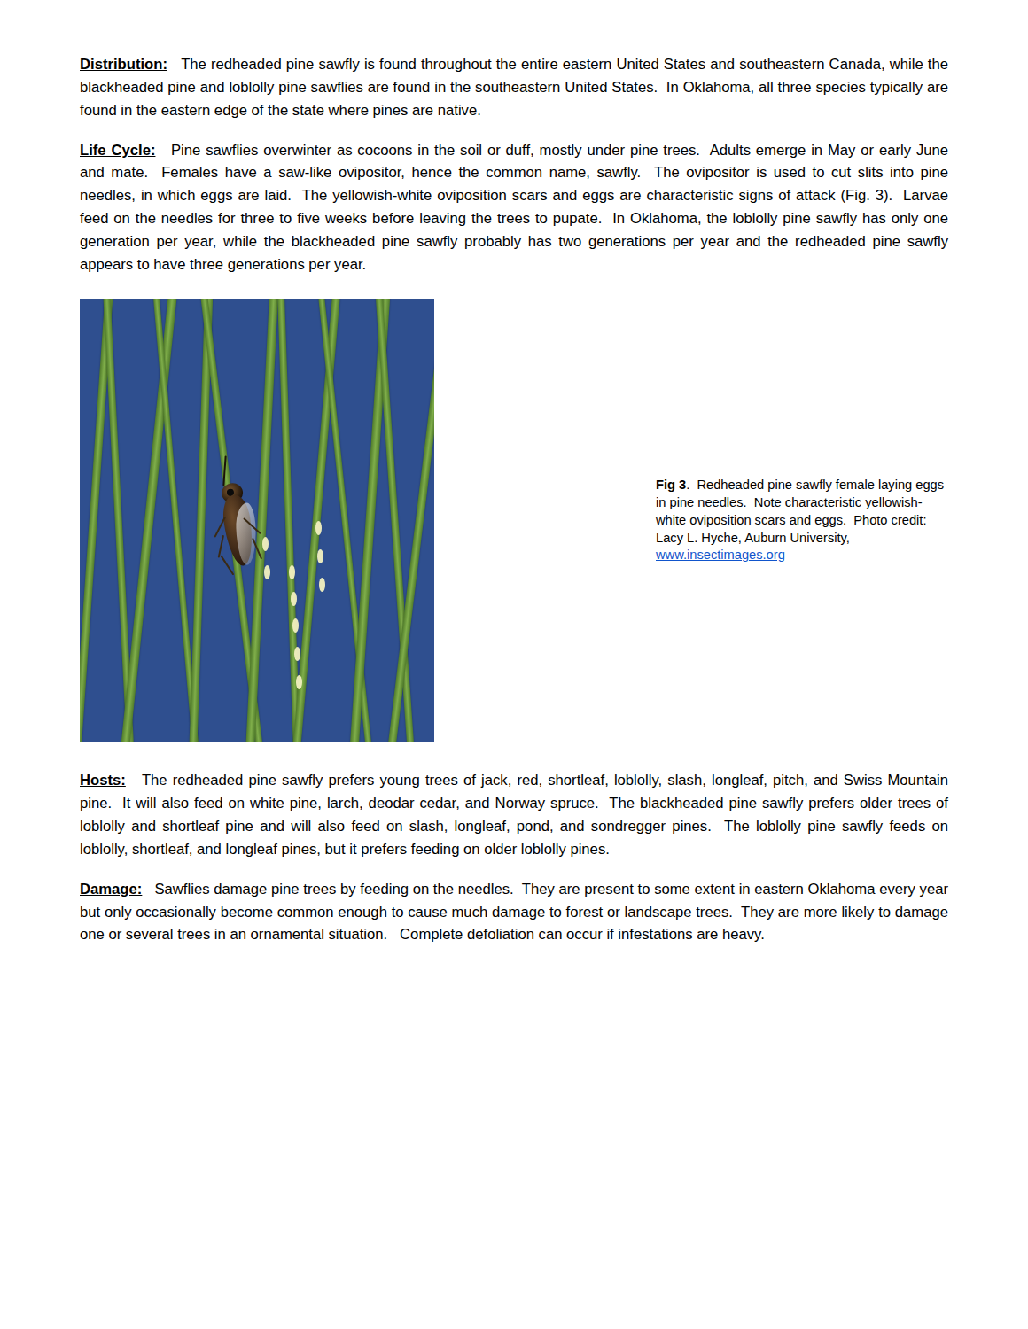Distribution: The redheaded pine sawfly is found throughout the entire eastern United States and southeastern Canada, while the blackheaded pine and loblolly pine sawflies are found in the southeastern United States. In Oklahoma, all three species typically are found in the eastern edge of the state where pines are native.
Life Cycle: Pine sawflies overwinter as cocoons in the soil or duff, mostly under pine trees. Adults emerge in May or early June and mate. Females have a saw-like ovipositor, hence the common name, sawfly. The ovipositor is used to cut slits into pine needles, in which eggs are laid. The yellowish-white oviposition scars and eggs are characteristic signs of attack (Fig. 3). Larvae feed on the needles for three to five weeks before leaving the trees to pupate. In Oklahoma, the loblolly pine sawfly has only one generation per year, while the blackheaded pine sawfly probably has two generations per year and the redheaded pine sawfly appears to have three generations per year.
Fig 3. Redheaded pine sawfly female laying eggs in pine needles. Note characteristic yellowish-white oviposition scars and eggs. Photo credit: Lacy L. Hyche, Auburn University, www.insectimages.org
Hosts: The redheaded pine sawfly prefers young trees of jack, red, shortleaf, loblolly, slash, longleaf, pitch, and Swiss Mountain pine. It will also feed on white pine, larch, deodar cedar, and Norway spruce. The blackheaded pine sawfly prefers older trees of loblolly and shortleaf pine and will also feed on slash, longleaf, pond, and sondregger pines. The loblolly pine sawfly feeds on loblolly, shortleaf, and longleaf pines, but it prefers feeding on older loblolly pines.
Damage: Sawflies damage pine trees by feeding on the needles. They are present to some extent in eastern Oklahoma every year but only occasionally become common enough to cause much damage to forest or landscape trees. They are more likely to damage one or several trees in an ornamental situation. Complete defoliation can occur if infestations are heavy.